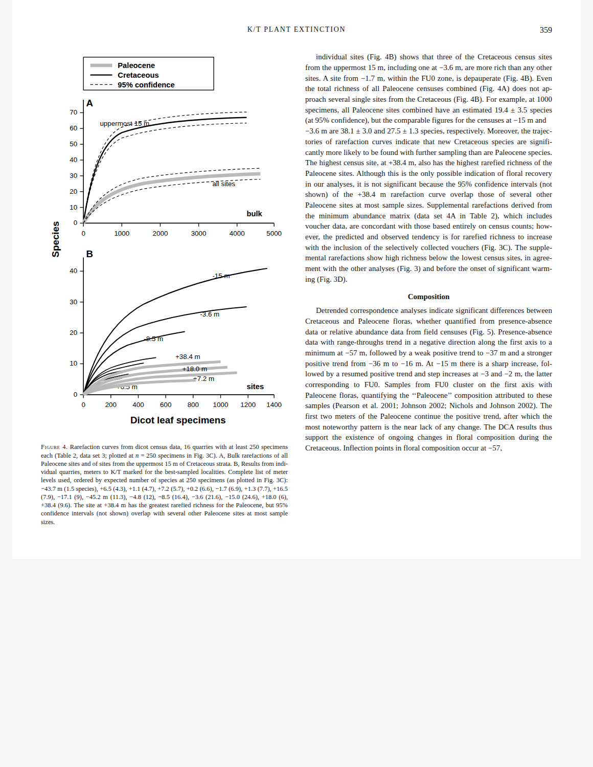K/T PLANT EXTINCTION 359
Paleocene Cretaceous 95% confidence A 0 10 20 30 40 50 60 70 0 1000 2000 3000 4000 5000 uppermost 15 m all sites bulk Species B 0 10 20 30 40 0 200 400 600 800 1000 1200 1400 -15 m -3.6 m -8.5 m +38.4 m +18.0 m +7.2 m +6.5 m sites Dicot leaf specimens
Figure 4. Rarefaction curves from dicot census data, 16 quarries with at least 250 specimens each (Table 2, data set 3; plotted at n = 250 specimens in Fig. 3C). A, Bulk rarefactions of all Paleocene sites and of sites from the uppermost 15 m of Cretaceous strata. B, Results from individual quarries, meters to K/T marked for the best-sampled localities. Complete list of meter levels used, ordered by expected number of species at 250 specimens (as plotted in Fig. 3C): −43.7 m (1.5 species), +6.5 (4.3), +1.1 (4.7), +7.2 (5.7), +0.2 (6.6), −1.7 (6.9), +1.3 (7.7), +16.5 (7.9), −17.1 (9), −45.2 m (11.3), −4.8 (12), −8.5 (16.4), −3.6 (21.6), −15.0 (24.6), +18.0 (6), +38.4 (9.6). The site at +38.4 m has the greatest rarefied richness for the Paleocene, but 95% confidence intervals (not shown) overlap with several other Paleocene sites at most sample sizes.
individual sites (Fig. 4B) shows that three of the Cretaceous census sites from the uppermost 15 m, including one at −3.6 m, are more rich than any other sites. A site from −1.7 m, within the FU0 zone, is depauperate (Fig. 4B). Even the total richness of all Paleocene censuses combined (Fig. 4A) does not approach several single sites from the Cretaceous (Fig. 4B). For example, at 1000 specimens, all Paleocene sites combined have an estimated 19.4 ± 3.5 species (at 95% confidence), but the comparable figures for the censuses at −15 m and
−3.6 m are 38.1 ± 3.0 and 27.5 ± 1.3 species, respectively. Moreover, the trajectories of rarefaction curves indicate that new Cretaceous species are significantly more likely to be found with further sampling than are Paleocene species. The highest census site, at +38.4 m, also has the highest rarefied richness of the Paleocene sites. Although this is the only possible indication of floral recovery in our analyses, it is not significant because the 95% confidence intervals (not shown) of the +38.4 m rarefaction curve overlap those of several other Paleocene sites at most sample sizes. Supplemental rarefactions derived from the minimum abundance matrix (data set 4A in Table 2), which includes voucher data, are concordant with those based entirely on census counts; however, the predicted and observed tendency is for rarefied richness to increase with the inclusion of the selectively collected vouchers (Fig. 3C). The supplemental rarefactions show high richness below the lowest census sites, in agreement with the other analyses (Fig. 3) and before the onset of significant warming (Fig. 3D).
Composition
Detrended correspondence analyses indicate significant differences between Cretaceous and Paleocene floras, whether quantified from presence-absence data or relative abundance data from field censuses (Fig. 5). Presence-absence data with range-throughs trend in a negative direction along the first axis to a minimum at −57 m, followed by a weak positive trend to −37 m and a stronger positive trend from −36 m to −16 m. At −15 m there is a sharp increase, followed by a resumed positive trend and step increases at −3 and −2 m, the latter corresponding to FU0. Samples from FU0 cluster on the first axis with Paleocene floras, quantifying the ‘‘Paleocene’’ composition attributed to these samples (Pearson et al. 2001; Johnson 2002; Nichols and Johnson 2002). The first two meters of the Paleocene continue the positive trend, after which the most noteworthy pattern is the near lack of any change. The DCA results thus support the existence of ongoing changes in floral composition during the Cretaceous. Inflection points in floral composition occur at −57,